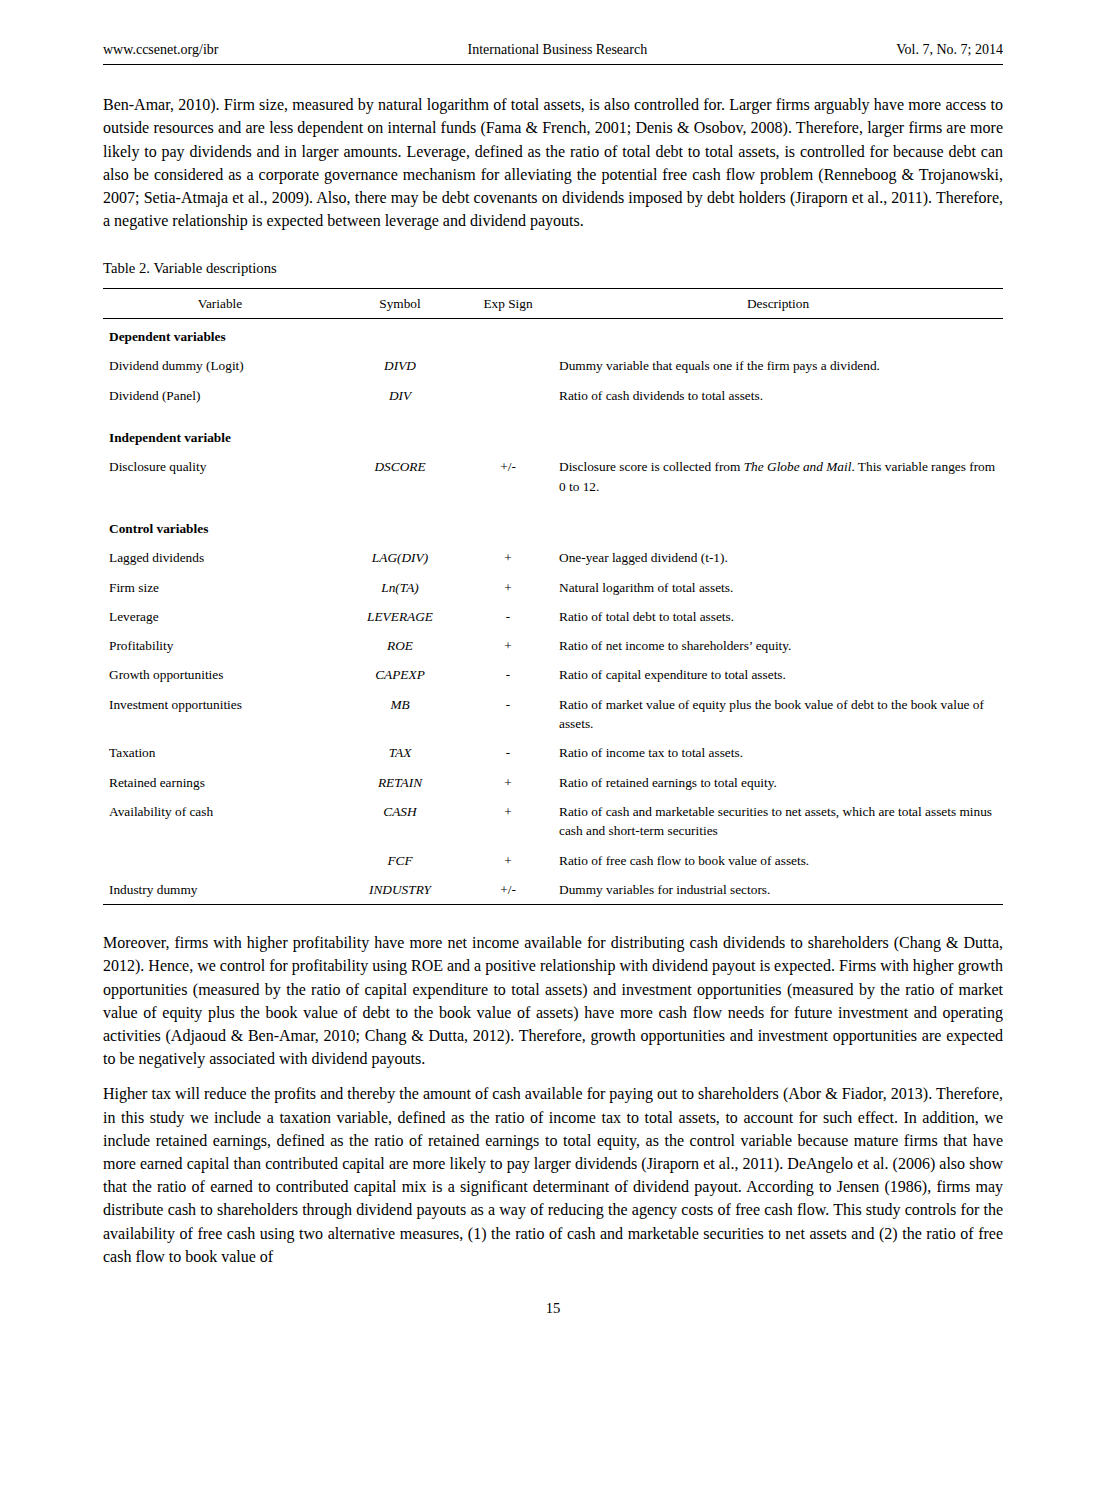www.ccsenet.org/ibr
International Business Research
Vol. 7, No. 7; 2014
Ben-Amar, 2010). Firm size, measured by natural logarithm of total assets, is also controlled for. Larger firms arguably have more access to outside resources and are less dependent on internal funds (Fama & French, 2001; Denis & Osobov, 2008). Therefore, larger firms are more likely to pay dividends and in larger amounts. Leverage, defined as the ratio of total debt to total assets, is controlled for because debt can also be considered as a corporate governance mechanism for alleviating the potential free cash flow problem (Renneboog & Trojanowski, 2007; Setia-Atmaja et al., 2009). Also, there may be debt covenants on dividends imposed by debt holders (Jiraporn et al., 2011). Therefore, a negative relationship is expected between leverage and dividend payouts.
Table 2. Variable descriptions
| Variable | Symbol | Exp Sign | Description |
| --- | --- | --- | --- |
| Dependent variables |
| Dividend dummy (Logit) | DIVD | | Dummy variable that equals one if the firm pays a dividend. |
| Dividend (Panel) | DIV | | Ratio of cash dividends to total assets. |
| Independent variable |
| Disclosure quality | DSCORE | +/- | Disclosure score is collected from The Globe and Mail . This variable ranges from 0 to 12. |
| Control variables |
| Lagged dividends | LAG(DIV) | + | One-year lagged dividend (t-1). |
| Firm size | Ln(TA) | + | Natural logarithm of total assets. |
| Leverage | LEVERAGE | - | Ratio of total debt to total assets. |
| Profitability | ROE | + | Ratio of net income to shareholders’ equity. |
| Growth opportunities | CAPEXP | - | Ratio of capital expenditure to total assets. |
| Investment opportunities | MB | - | Ratio of market value of equity plus the book value of debt to the book value of assets. |
| Taxation | TAX | - | Ratio of income tax to total assets. |
| Retained earnings | RETAIN | + | Ratio of retained earnings to total equity. |
| Availability of cash | CASH | + | Ratio of cash and marketable securities to net assets, which are total assets minus cash and short-term securities |
| | FCF | + | Ratio of free cash flow to book value of assets. |
| Industry dummy | INDUSTRY | +/- | Dummy variables for industrial sectors. |
Moreover, firms with higher profitability have more net income available for distributing cash dividends to shareholders (Chang & Dutta, 2012). Hence, we control for profitability using ROE and a positive relationship with dividend payout is expected. Firms with higher growth opportunities (measured by the ratio of capital expenditure to total assets) and investment opportunities (measured by the ratio of market value of equity plus the book value of debt to the book value of assets) have more cash flow needs for future investment and operating activities (Adjaoud & Ben-Amar, 2010; Chang & Dutta, 2012). Therefore, growth opportunities and investment opportunities are expected to be negatively associated with dividend payouts.
Higher tax will reduce the profits and thereby the amount of cash available for paying out to shareholders (Abor & Fiador, 2013). Therefore, in this study we include a taxation variable, defined as the ratio of income tax to total assets, to account for such effect. In addition, we include retained earnings, defined as the ratio of retained earnings to total equity, as the control variable because mature firms that have more earned capital than contributed capital are more likely to pay larger dividends (Jiraporn et al., 2011). DeAngelo et al. (2006) also show that the ratio of earned to contributed capital mix is a significant determinant of dividend payout. According to Jensen (1986), firms may distribute cash to shareholders through dividend payouts as a way of reducing the agency costs of free cash flow. This study controls for the availability of free cash using two alternative measures, (1) the ratio of cash and marketable securities to net assets and (2) the ratio of free cash flow to book value of
15